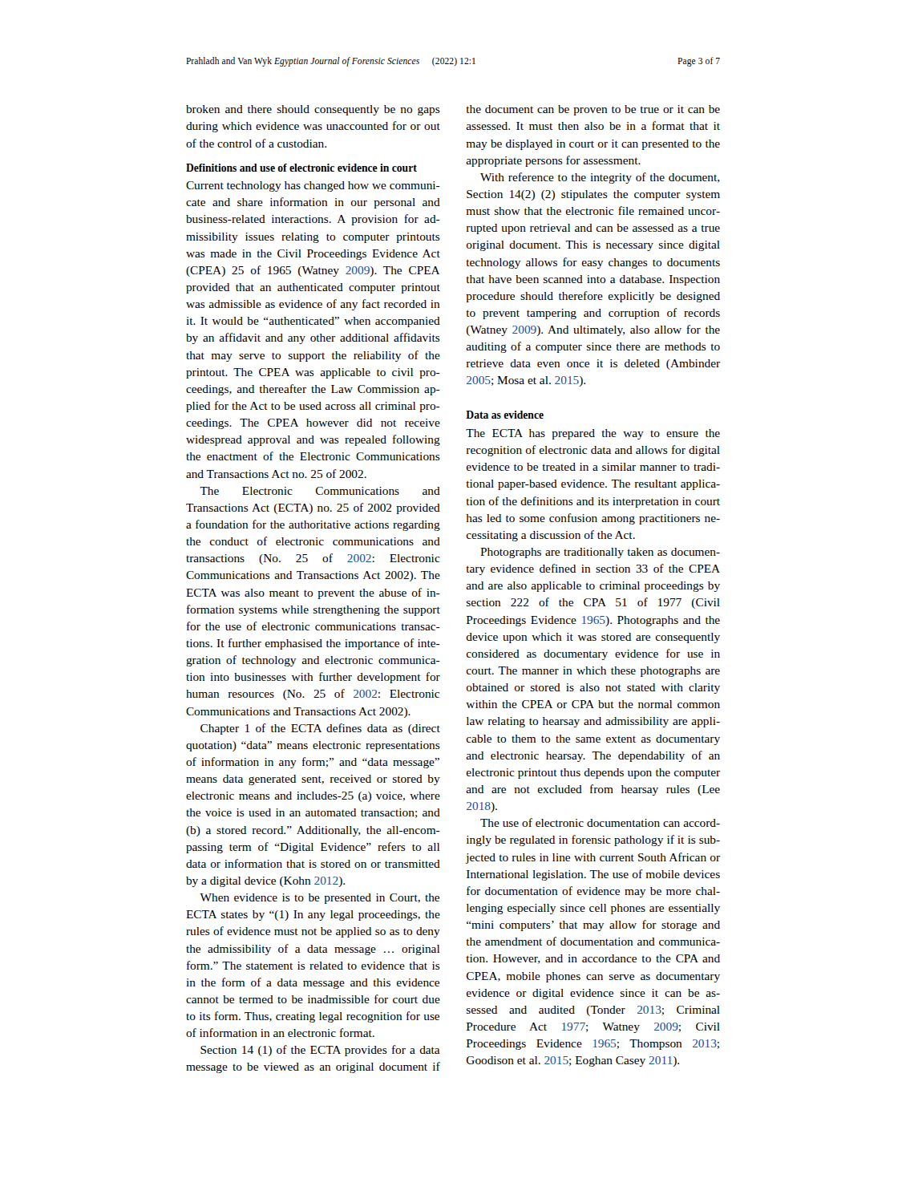Prahladh and Van Wyk Egyptian Journal of Forensic Sciences (2022) 12:1
Page 3 of 7
broken and there should consequently be no gaps during which evidence was unaccounted for or out of the control of a custodian.
Definitions and use of electronic evidence in court
Current technology has changed how we communicate and share information in our personal and business-related interactions. A provision for admissibility issues relating to computer printouts was made in the Civil Proceedings Evidence Act (CPEA) 25 of 1965 (Watney 2009). The CPEA provided that an authenticated computer printout was admissible as evidence of any fact recorded in it. It would be “authenticated” when accompanied by an affidavit and any other additional affidavits that may serve to support the reliability of the printout. The CPEA was applicable to civil proceedings, and thereafter the Law Commission applied for the Act to be used across all criminal proceedings. The CPEA however did not receive widespread approval and was repealed following the enactment of the Electronic Communications and Transactions Act no. 25 of 2002.
The Electronic Communications and Transactions Act (ECTA) no. 25 of 2002 provided a foundation for the authoritative actions regarding the conduct of electronic communications and transactions (No. 25 of 2002: Electronic Communications and Transactions Act 2002). The ECTA was also meant to prevent the abuse of information systems while strengthening the support for the use of electronic communications transactions. It further emphasised the importance of integration of technology and electronic communication into businesses with further development for human resources (No. 25 of 2002: Electronic Communications and Transactions Act 2002).
Chapter 1 of the ECTA defines data as (direct quotation) “data” means electronic representations of information in any form;” and “data message” means data generated sent, received or stored by electronic means and includes-25 (a) voice, where the voice is used in an automated transaction; and (b) a stored record.” Additionally, the all-encompassing term of “Digital Evidence” refers to all data or information that is stored on or transmitted by a digital device (Kohn 2012).
When evidence is to be presented in Court, the ECTA states by “(1) In any legal proceedings, the rules of evidence must not be applied so as to deny the admissibility of a data message … original form.” The statement is related to evidence that is in the form of a data message and this evidence cannot be termed to be inadmissible for court due to its form. Thus, creating legal recognition for use of information in an electronic format.
Section 14 (1) of the ECTA provides for a data message to be viewed as an original document if the document can be proven to be true or it can be assessed. It must then also be in a format that it may be displayed in court or it can presented to the appropriate persons for assessment.
With reference to the integrity of the document, Section 14(2) (2) stipulates the computer system must show that the electronic file remained uncorrupted upon retrieval and can be assessed as a true original document. This is necessary since digital technology allows for easy changes to documents that have been scanned into a database. Inspection procedure should therefore explicitly be designed to prevent tampering and corruption of records (Watney 2009). And ultimately, also allow for the auditing of a computer since there are methods to retrieve data even once it is deleted (Ambinder 2005; Mosa et al. 2015).
Data as evidence
The ECTA has prepared the way to ensure the recognition of electronic data and allows for digital evidence to be treated in a similar manner to traditional paper-based evidence. The resultant application of the definitions and its interpretation in court has led to some confusion among practitioners necessitating a discussion of the Act.
Photographs are traditionally taken as documentary evidence defined in section 33 of the CPEA and are also applicable to criminal proceedings by section 222 of the CPA 51 of 1977 (Civil Proceedings Evidence 1965). Photographs and the device upon which it was stored are consequently considered as documentary evidence for use in court. The manner in which these photographs are obtained or stored is also not stated with clarity within the CPEA or CPA but the normal common law relating to hearsay and admissibility are applicable to them to the same extent as documentary and electronic hearsay. The dependability of an electronic printout thus depends upon the computer and are not excluded from hearsay rules (Lee 2018).
The use of electronic documentation can accordingly be regulated in forensic pathology if it is subjected to rules in line with current South African or International legislation. The use of mobile devices for documentation of evidence may be more challenging especially since cell phones are essentially “mini computers’ that may allow for storage and the amendment of documentation and communication. However, and in accordance to the CPA and CPEA, mobile phones can serve as documentary evidence or digital evidence since it can be assessed and audited (Tonder 2013; Criminal Procedure Act 1977; Watney 2009; Civil Proceedings Evidence 1965; Thompson 2013; Goodison et al. 2015; Eoghan Casey 2011).